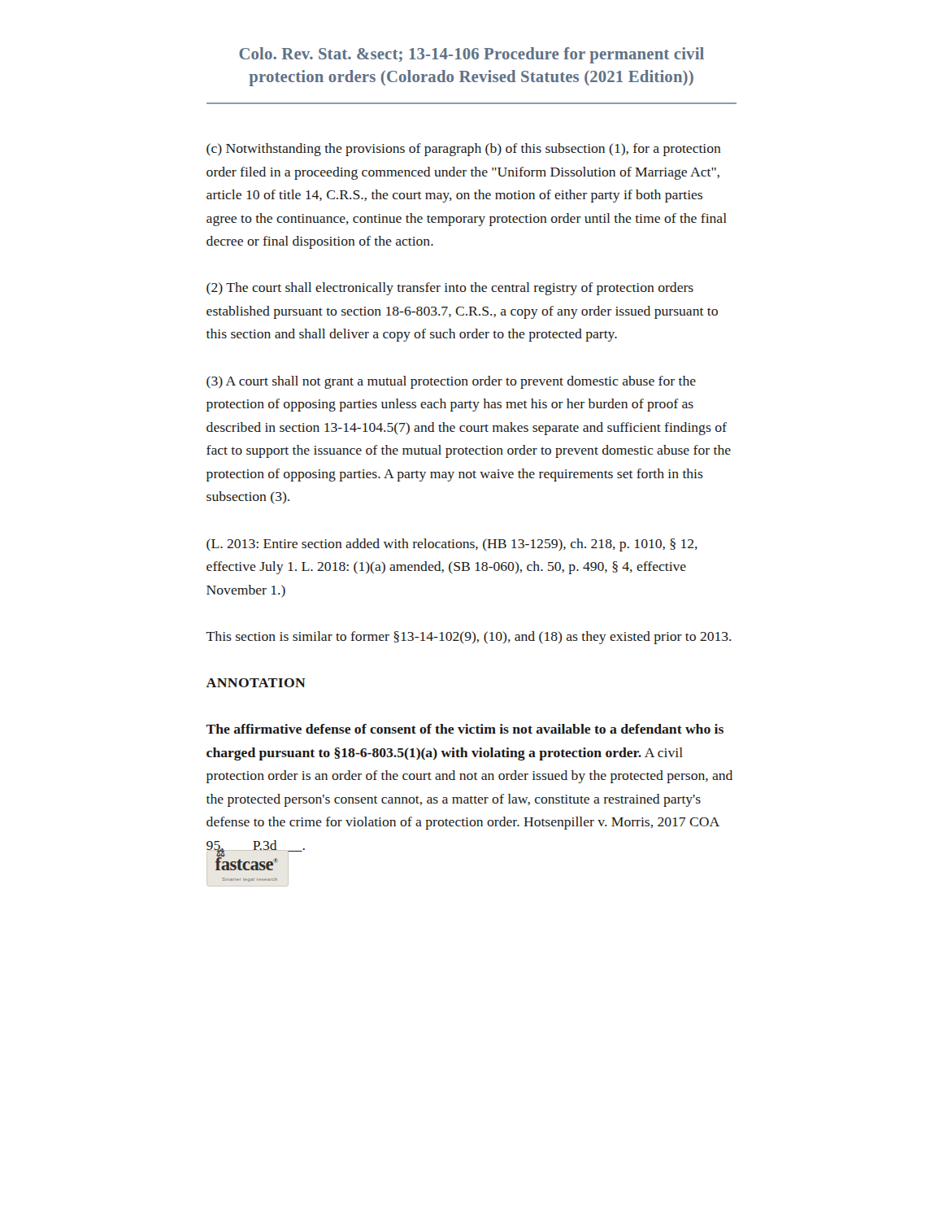Colo. Rev. Stat. &sect; 13-14-106 Procedure for permanent civil
protection orders (Colorado Revised Statutes (2021 Edition))
(c) Notwithstanding the provisions of paragraph (b) of this subsection (1), for a protection order filed in a proceeding commenced under the "Uniform Dissolution of Marriage Act", article 10 of title 14, C.R.S., the court may, on the motion of either party if both parties agree to the continuance, continue the temporary protection order until the time of the final decree or final disposition of the action.
(2) The court shall electronically transfer into the central registry of protection orders established pursuant to section 18-6-803.7, C.R.S., a copy of any order issued pursuant to this section and shall deliver a copy of such order to the protected party.
(3) A court shall not grant a mutual protection order to prevent domestic abuse for the protection of opposing parties unless each party has met his or her burden of proof as described in section 13-14-104.5(7) and the court makes separate and sufficient findings of fact to support the issuance of the mutual protection order to prevent domestic abuse for the protection of opposing parties. A party may not waive the requirements set forth in this subsection (3).
(L. 2013: Entire section added with relocations, (HB 13-1259), ch. 218, p. 1010, § 12, effective July 1. L. 2018: (1)(a) amended, (SB 18-060), ch. 50, p. 490, § 4, effective November 1.)
This section is similar to former §13-14-102(9), (10), and (18) as they existed prior to 2013.
ANNOTATION
The affirmative defense of consent of the victim is not available to a defendant who is charged pursuant to §18-6-803.5(1)(a) with violating a protection order. A civil protection order is an order of the court and not an order issued by the protected person, and the protected person's consent cannot, as a matter of law, constitute a restrained party's defense to the crime for violation of a protection order. Hotsenpiller v. Morris, 2017 COA 95, ___ P.3d ___.
fastcase® Smarter legal research